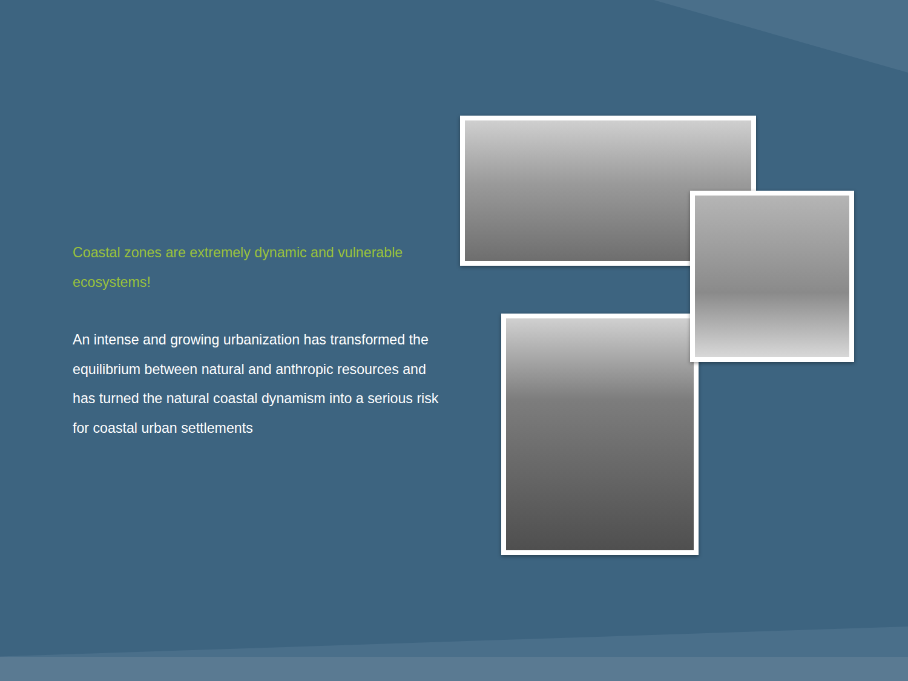Coastal zones are extremely dynamic and vulnerable ecosystems!
An intense and growing urbanization has transformed the equilibrium between natural and anthropic resources and has turned the natural coastal dynamism into a serious risk for coastal urban settlements